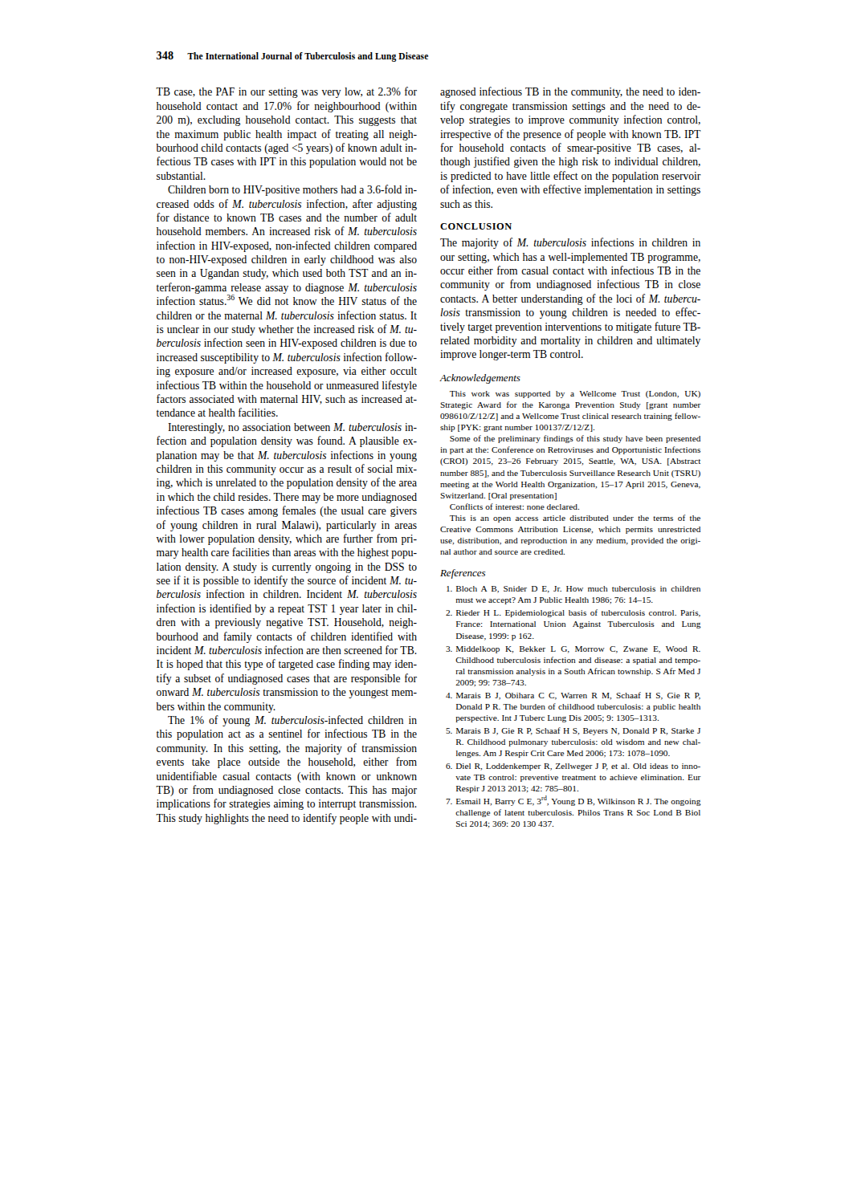348 The International Journal of Tuberculosis and Lung Disease
TB case, the PAF in our setting was very low, at 2.3% for household contact and 17.0% for neighbourhood (within 200 m), excluding household contact. This suggests that the maximum public health impact of treating all neighbourhood child contacts (aged <5 years) of known adult infectious TB cases with IPT in this population would not be substantial.
Children born to HIV-positive mothers had a 3.6-fold increased odds of M. tuberculosis infection, after adjusting for distance to known TB cases and the number of adult household members. An increased risk of M. tuberculosis infection in HIV-exposed, non-infected children compared to non-HIV-exposed children in early childhood was also seen in a Ugandan study, which used both TST and an interferon-gamma release assay to diagnose M. tuberculosis infection status.36 We did not know the HIV status of the children or the maternal M. tuberculosis infection status. It is unclear in our study whether the increased risk of M. tuberculosis infection seen in HIV-exposed children is due to increased susceptibility to M. tuberculosis infection following exposure and/or increased exposure, via either occult infectious TB within the household or unmeasured lifestyle factors associated with maternal HIV, such as increased attendance at health facilities.
Interestingly, no association between M. tuberculosis infection and population density was found. A plausible explanation may be that M. tuberculosis infections in young children in this community occur as a result of social mixing, which is unrelated to the population density of the area in which the child resides. There may be more undiagnosed infectious TB cases among females (the usual care givers of young children in rural Malawi), particularly in areas with lower population density, which are further from primary health care facilities than areas with the highest population density. A study is currently ongoing in the DSS to see if it is possible to identify the source of incident M. tuberculosis infection in children. Incident M. tuberculosis infection is identified by a repeat TST 1 year later in children with a previously negative TST. Household, neighbourhood and family contacts of children identified with incident M. tuberculosis infection are then screened for TB. It is hoped that this type of targeted case finding may identify a subset of undiagnosed cases that are responsible for onward M. tuberculosis transmission to the youngest members within the community.
The 1% of young M. tuberculosis-infected children in this population act as a sentinel for infectious TB in the community. In this setting, the majority of transmission events take place outside the household, either from unidentifiable casual contacts (with known or unknown TB) or from undiagnosed close contacts. This has major implications for strategies aiming to interrupt transmission. This study highlights the need to identify people with undiagnosed infectious TB in the community, the need to identify congregate transmission settings and the need to develop strategies to improve community infection control, irrespective of the presence of people with known TB. IPT for household contacts of smear-positive TB cases, although justified given the high risk to individual children, is predicted to have little effect on the population reservoir of infection, even with effective implementation in settings such as this.
Conclusion
The majority of M. tuberculosis infections in children in our setting, which has a well-implemented TB programme, occur either from casual contact with infectious TB in the community or from undiagnosed infectious TB in close contacts. A better understanding of the loci of M. tuberculosis transmission to young children is needed to effectively target prevention interventions to mitigate future TB-related morbidity and mortality in children and ultimately improve longer-term TB control.
Acknowledgements
This work was supported by a Wellcome Trust (London, UK) Strategic Award for the Karonga Prevention Study [grant number 098610/Z/12/Z] and a Wellcome Trust clinical research training fellowship [PYK: grant number 100137/Z/12/Z].
Some of the preliminary findings of this study have been presented in part at the: Conference on Retroviruses and Opportunistic Infections (CROI) 2015, 23–26 February 2015, Seattle, WA, USA. [Abstract number 885], and the Tuberculosis Surveillance Research Unit (TSRU) meeting at the World Health Organization, 15–17 April 2015, Geneva, Switzerland. [Oral presentation]
Conflicts of interest: none declared.
This is an open access article distributed under the terms of the Creative Commons Attribution License, which permits unrestricted use, distribution, and reproduction in any medium, provided the original author and source are credited.
References
Bloch A B, Snider D E, Jr. How much tuberculosis in children must we accept? Am J Public Health 1986; 76: 14–15.
Rieder H L. Epidemiological basis of tuberculosis control. Paris, France: International Union Against Tuberculosis and Lung Disease, 1999: p 162.
Middelkoop K, Bekker L G, Morrow C, Zwane E, Wood R. Childhood tuberculosis infection and disease: a spatial and temporal transmission analysis in a South African township. S Afr Med J 2009; 99: 738–743.
Marais B J, Obihara C C, Warren R M, Schaaf H S, Gie R P, Donald P R. The burden of childhood tuberculosis: a public health perspective. Int J Tuberc Lung Dis 2005; 9: 1305–1313.
Marais B J, Gie R P, Schaaf H S, Beyers N, Donald P R, Starke J R. Childhood pulmonary tuberculosis: old wisdom and new challenges. Am J Respir Crit Care Med 2006; 173: 1078–1090.
Diel R, Loddenkemper R, Zellweger J P, et al. Old ideas to innovate TB control: preventive treatment to achieve elimination. Eur Respir J 2013 2013; 42: 785–801.
Esmail H, Barry C E, 3rd, Young D B, Wilkinson R J. The ongoing challenge of latent tuberculosis. Philos Trans R Soc Lond B Biol Sci 2014; 369: 20 130 437.